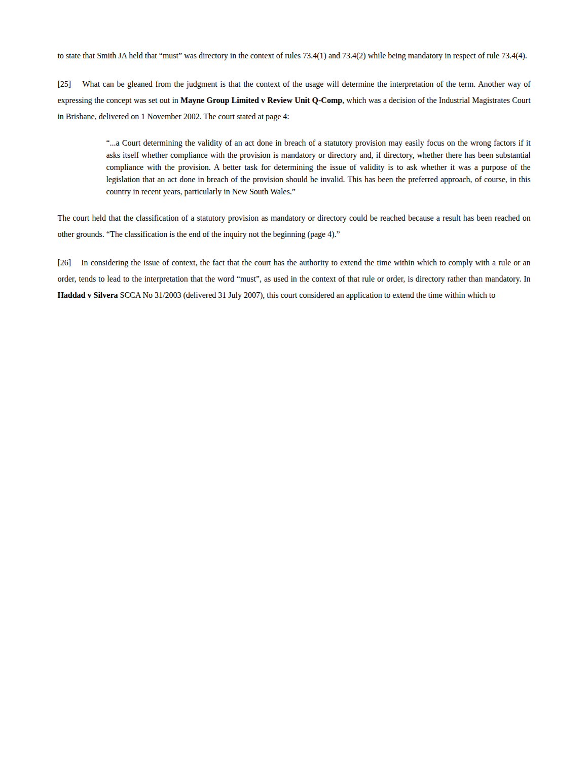to state that Smith JA held that “must” was directory in the context of rules 73.4(1) and 73.4(2) while being mandatory in respect of rule 73.4(4).
[25] What can be gleaned from the judgment is that the context of the usage will determine the interpretation of the term. Another way of expressing the concept was set out in Mayne Group Limited v Review Unit Q-Comp, which was a decision of the Industrial Magistrates Court in Brisbane, delivered on 1 November 2002. The court stated at page 4:
“...a Court determining the validity of an act done in breach of a statutory provision may easily focus on the wrong factors if it asks itself whether compliance with the provision is mandatory or directory and, if directory, whether there has been substantial compliance with the provision. A better task for determining the issue of validity is to ask whether it was a purpose of the legislation that an act done in breach of the provision should be invalid. This has been the preferred approach, of course, in this country in recent years, particularly in New South Wales.”
The court held that the classification of a statutory provision as mandatory or directory could be reached because a result has been reached on other grounds. “The classification is the end of the inquiry not the beginning (page 4).”
[26] In considering the issue of context, the fact that the court has the authority to extend the time within which to comply with a rule or an order, tends to lead to the interpretation that the word “must”, as used in the context of that rule or order, is directory rather than mandatory. In Haddad v Silvera SCCA No 31/2003 (delivered 31 July 2007), this court considered an application to extend the time within which to